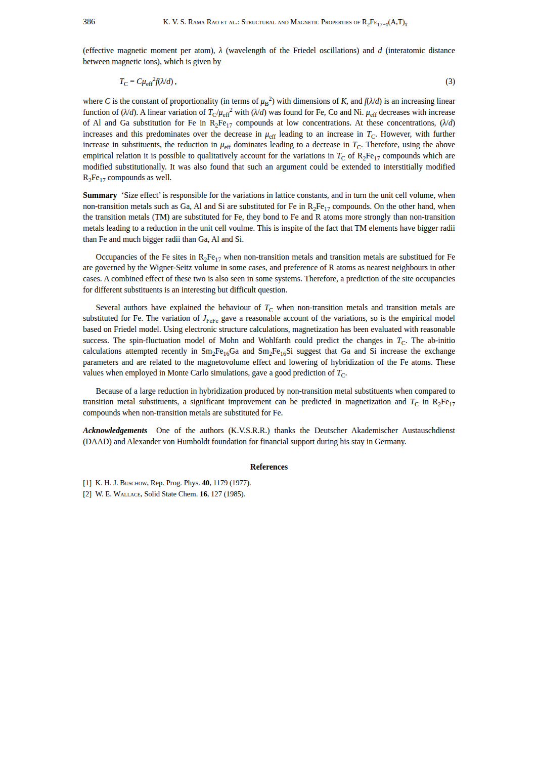386 K. V. S. Rama Rao et al.: Structural and Magnetic Properties of R2Fe17−x(A,T)x
(effective magnetic moment per atom), λ (wavelength of the Friedel oscillations) and d (interatomic distance between magnetic ions), which is given by
TC = Cμeff2f(λ/d) , (3)
where C is the constant of proportionality (in terms of μB2) with dimensions of K, and f(λ/d) is an increasing linear function of (λ/d). A linear variation of TC/μeff2 with (λ/d) was found for Fe, Co and Ni. μeff decreases with increase of Al and Ga substitution for Fe in R2Fe17 compounds at low concentrations. At these concentrations, (λ/d) increases and this predominates over the decrease in μeff leading to an increase in TC. However, with further increase in substituents, the reduction in μeff dominates leading to a decrease in TC. Therefore, using the above empirical relation it is possible to qualitatively account for the variations in TC of R2Fe17 compounds which are modified substitutionally. It was also found that such an argument could be extended to interstitially modified R2Fe17 compounds as well.
Summary ‘Size effect’ is responsible for the variations in lattice constants, and in turn the unit cell volume, when non-transition metals such as Ga, Al and Si are substituted for Fe in R2Fe17 compounds. On the other hand, when the transition metals (TM) are substituted for Fe, they bond to Fe and R atoms more strongly than non-transition metals leading to a reduction in the unit cell voulme. This is inspite of the fact that TM elements have bigger radii than Fe and much bigger radii than Ga, Al and Si.
Occupancies of the Fe sites in R2Fe17 when non-transition metals and transition metals are substitued for Fe are governed by the Wigner-Seitz volume in some cases, and preference of R atoms as nearest neighbours in other cases. A combined effect of these two is also seen in some systems. Therefore, a prediction of the site occupancies for different substituents is an interesting but difficult question.
Several authors have explained the behaviour of TC when non-transition metals and transition metals are substituted for Fe. The variation of JFeFe gave a reasonable account of the variations, so is the empirical model based on Friedel model. Using electronic structure calculations, magnetization has been evaluated with reasonable success. The spin-fluctuation model of Mohn and Wohlfarth could predict the changes in TC. The ab-initio calculations attempted recently in Sm2Fe16Ga and Sm2Fe16Si suggest that Ga and Si increase the exchange parameters and are related to the magnetovolume effect and lowering of hybridization of the Fe atoms. These values when employed in Monte Carlo simulations, gave a good prediction of TC.
Because of a large reduction in hybridization produced by non-transition metal substituents when compared to transition metal substituents, a significant improvement can be predicted in magnetization and TC in R2Fe17 compounds when non-transition metals are substituted for Fe.
Acknowledgements One of the authors (K.V.S.R.R.) thanks the Deutscher Akademischer Austauschdienst (DAAD) and Alexander von Humboldt foundation for financial support during his stay in Germany.
References
[1] K. H. J. Buschow, Rep. Prog. Phys. 40, 1179 (1977).
[2] W. E. Wallace, Solid State Chem. 16, 127 (1985).